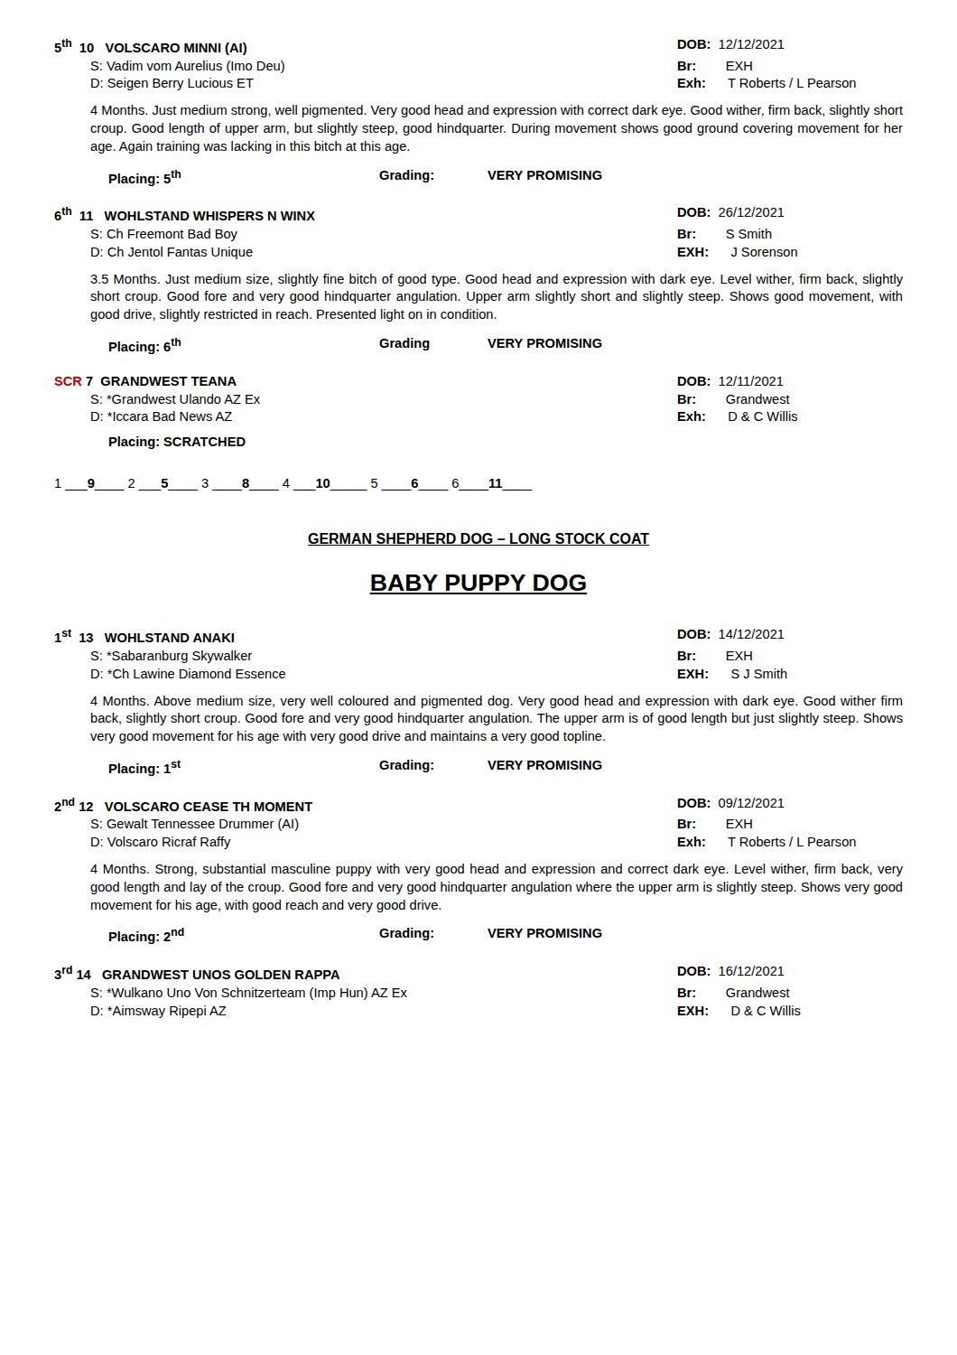5th 10 VOLSCARO MINNI (AI)
DOB: 12/12/2021
S: Vadim vom Aurelius (Imo Deu)
Br: EXH
D: Seigen Berry Lucious ET
Exh: T Roberts / L Pearson
4 Months. Just medium strong, well pigmented. Very good head and expression with correct dark eye. Good wither, firm back, slightly short croup. Good length of upper arm, but slightly steep, good hindquarter. During movement shows good ground covering movement for her age. Again training was lacking in this bitch at this age.
Placing: 5th
Grading:
VERY PROMISING
6th 11 WOHLSTAND WHISPERS N WINX
DOB: 26/12/2021
S: Ch Freemont Bad Boy
Br: S Smith
D: Ch Jentol Fantas Unique
EXH: J Sorenson
3.5 Months. Just medium size, slightly fine bitch of good type. Good head and expression with dark eye. Level wither, firm back, slightly short croup. Good fore and very good hindquarter angulation. Upper arm slightly short and slightly steep. Shows good movement, with good drive, slightly restricted in reach. Presented light on in condition.
Placing: 6th
Grading
VERY PROMISING
SCR 7 GRANDWEST TEANA
DOB: 12/11/2021
S: *Grandwest Ulando AZ Ex
Br: Grandwest
D: *Iccara Bad News AZ
Exh: D & C Willis
Placing: SCRATCHED
1 ___9____ 2 ___5____ 3 ____8____ 4 ___10_____ 5 ____6____ 6____11____
GERMAN SHEPHERD DOG – LONG STOCK COAT
BABY PUPPY DOG
1st 13 WOHLSTAND ANAKI
DOB: 14/12/2021
S: *Sabaranburg Skywalker
Br: EXH
D: *Ch Lawine Diamond Essence
EXH: S J Smith
4 Months. Above medium size, very well coloured and pigmented dog. Very good head and expression with dark eye. Good wither firm back, slightly short croup. Good fore and very good hindquarter angulation. The upper arm is of good length but just slightly steep. Shows very good movement for his age with very good drive and maintains a very good topline.
Placing: 1st
Grading:
VERY PROMISING
2nd 12 VOLSCARO CEASE TH MOMENT
DOB: 09/12/2021
S: Gewalt Tennessee Drummer (AI)
Br: EXH
D: Volscaro Ricraf Raffy
Exh: T Roberts / L Pearson
4 Months. Strong, substantial masculine puppy with very good head and expression and correct dark eye. Level wither, firm back, very good length and lay of the croup. Good fore and very good hindquarter angulation where the upper arm is slightly steep. Shows very good movement for his age, with good reach and very good drive.
Placing: 2nd
Grading:
VERY PROMISING
3rd 14 GRANDWEST UNOS GOLDEN RAPPA
DOB: 16/12/2021
S: *Wulkano Uno Von Schnitzerteam (Imp Hun) AZ Ex
Br: Grandwest
D: *Aimsway Ripepi AZ
EXH: D & C Willis